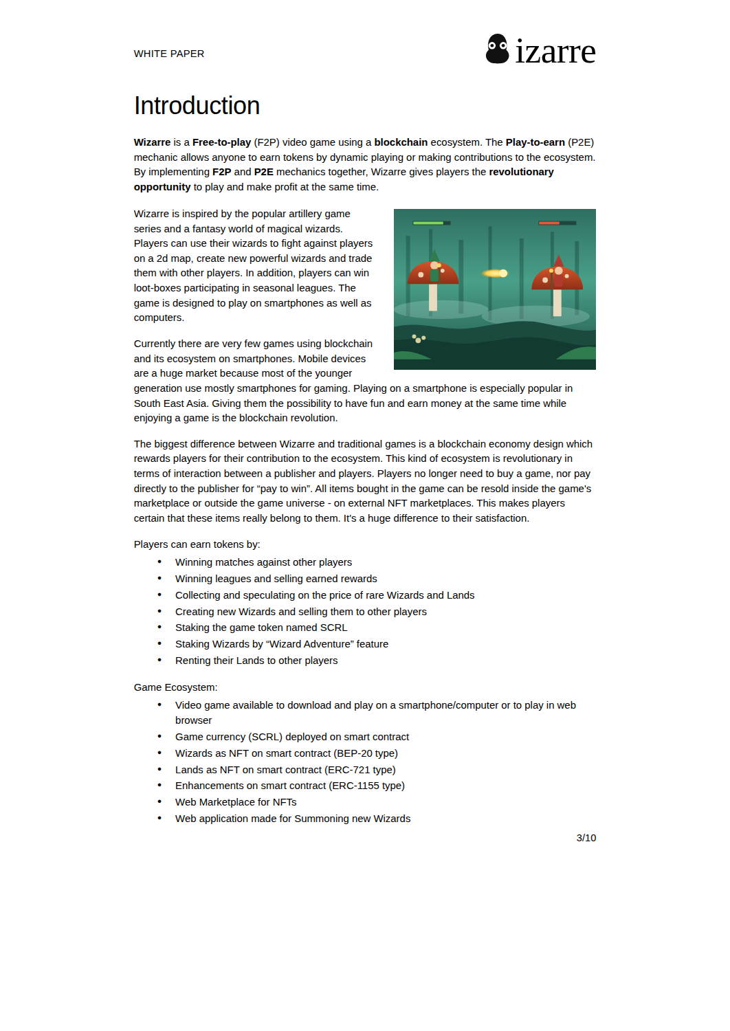WHITE PAPER
izarre
Introduction
Wizarre is a Free-to-play (F2P) video game using a blockchain ecosystem. The Play-to-earn (P2E) mechanic allows anyone to earn tokens by dynamic playing or making contributions to the ecosystem. By implementing F2P and P2E mechanics together, Wizarre gives players the revolutionary opportunity to play and make profit at the same time.
Wizarre is inspired by the popular artillery game series and a fantasy world of magical wizards. Players can use their wizards to fight against players on a 2d map, create new powerful wizards and trade them with other players. In addition, players can win loot-boxes participating in seasonal leagues. The game is designed to play on smartphones as well as computers.
Currently there are very few games using blockchain and its ecosystem on smartphones. Mobile devices are a huge market because most of the younger generation use mostly smartphones for gaming. Playing on a smartphone is especially popular in South East Asia. Giving them the possibility to have fun and earn money at the same time while enjoying a game is the blockchain revolution.
The biggest difference between Wizarre and traditional games is a blockchain economy design which rewards players for their contribution to the ecosystem. This kind of ecosystem is revolutionary in terms of interaction between a publisher and players. Players no longer need to buy a game, nor pay directly to the publisher for “pay to win”. All items bought in the game can be resold inside the game's marketplace or outside the game universe - on external NFT marketplaces. This makes players certain that these items really belong to them. It's a huge difference to their satisfaction.
Players can earn tokens by:
Winning matches against other players
Winning leagues and selling earned rewards
Collecting and speculating on the price of rare Wizards and Lands
Creating new Wizards and selling them to other players
Staking the game token named SCRL
Staking Wizards by “Wizard Adventure” feature
Renting their Lands to other players
Game Ecosystem:
Video game available to download and play on a smartphone/computer or to play in web browser
Game currency (SCRL) deployed on smart contract
Wizards as NFT on smart contract (BEP-20 type)
Lands as NFT on smart contract (ERC-721 type)
Enhancements on smart contract (ERC-1155 type)
Web Marketplace for NFTs
Web application made for Summoning new Wizards
3/10